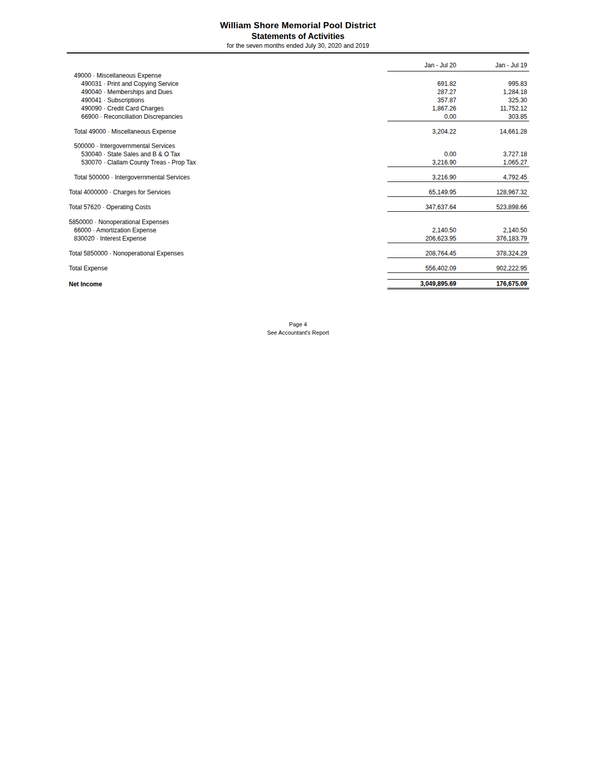William Shore Memorial Pool District
Statements of Activities
for the seven months ended July 30, 2020 and 2019
| | Jan - Jul 20 | Jan - Jul 19 |
| --- | --- | --- |
| 49000 · Miscellaneous Expense | | |
| 490031 · Print and Copying Service | 691.82 | 995.83 |
| 490040 · Memberships and Dues | 287.27 | 1,284.18 |
| 490041 · Subscriptions | 357.87 | 325.30 |
| 490090 · Credit Card Charges | 1,867.26 | 11,752.12 |
| 66900 · Reconciliation Discrepancies | 0.00 | 303.85 |
| Total 49000 · Miscellaneous Expense | 3,204.22 | 14,661.28 |
| 500000 · Intergovernmental Services | | |
| 530040 · State Sales and B & O Tax | 0.00 | 3,727.18 |
| 530070 · Clallam County Treas - Prop Tax | 3,216.90 | 1,065.27 |
| Total 500000 · Intergovernmental Services | 3,216.90 | 4,792.45 |
| Total 4000000 · Charges for Services | 65,149.95 | 128,967.32 |
| Total 57620 · Operating Costs | 347,637.64 | 523,898.66 |
| 5850000 · Nonoperational Expenses | | |
| 66000 · Amortization Expense | 2,140.50 | 2,140.50 |
| 830020 · Interest Expense | 206,623.95 | 376,183.79 |
| Total 5850000 · Nonoperational Expenses | 208,764.45 | 378,324.29 |
| Total Expense | 556,402.09 | 902,222.95 |
| Net Income | 3,049,895.69 | 176,675.09 |
Page 4
See Accountant's Report